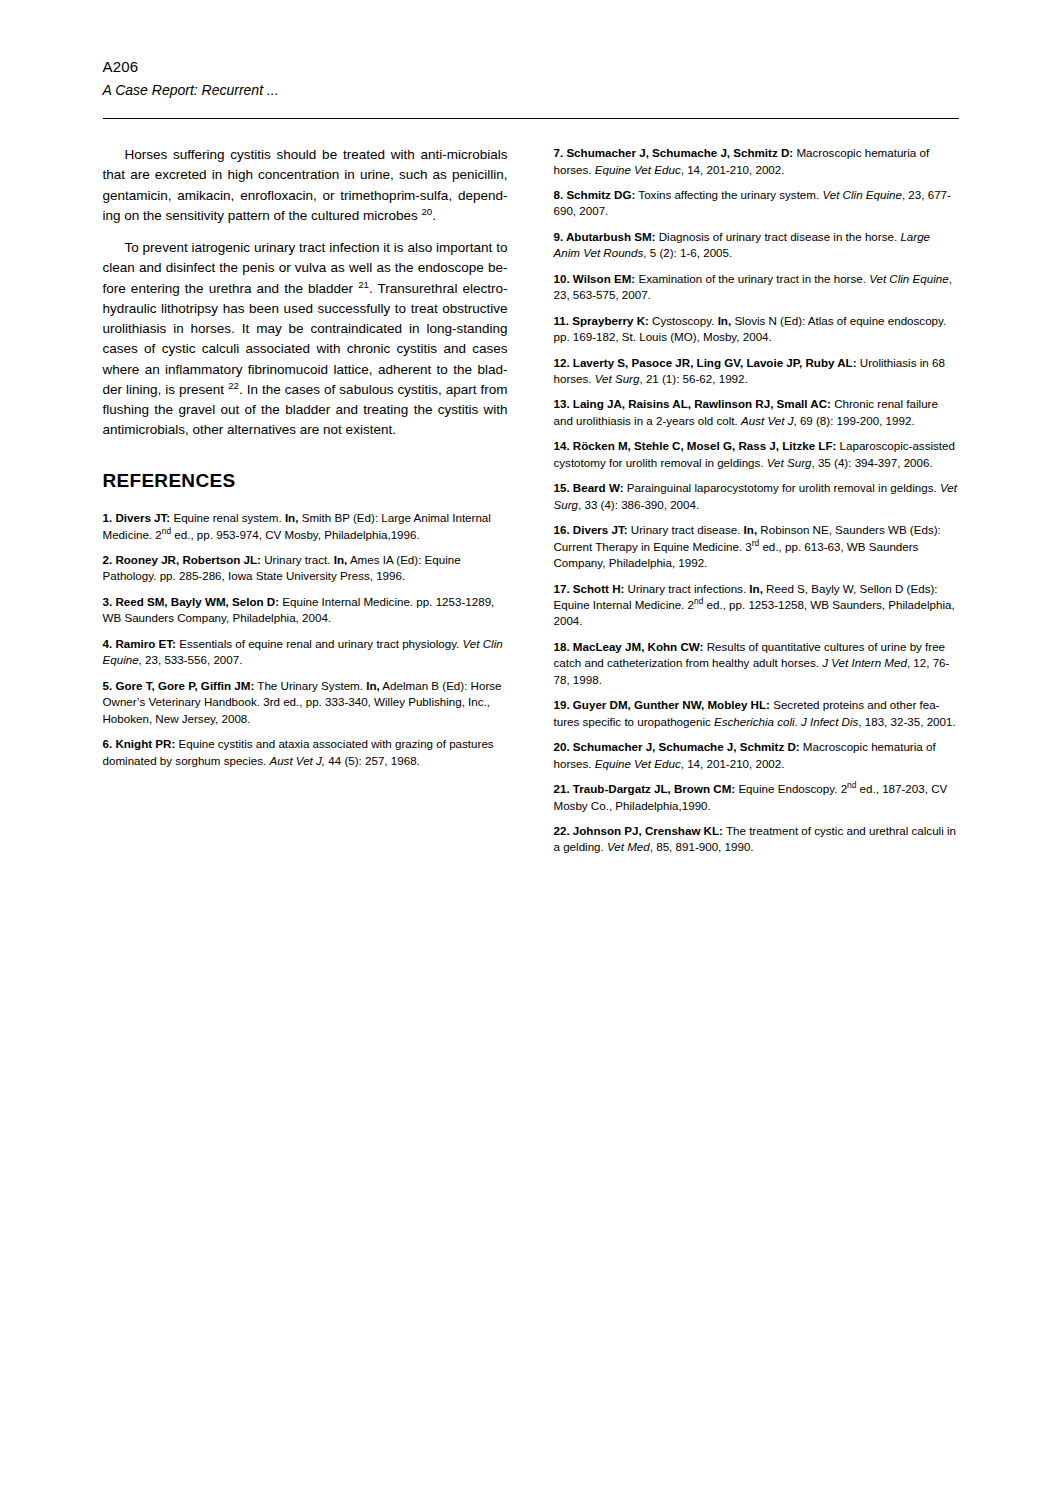A206
A Case Report: Recurrent ...
Horses suffering cystitis should be treated with anti-microbials that are excreted in high concentration in urine, such as penicillin, gentamicin, amikacin, enrofloxacin, or trimethoprim-sulfa, depending on the sensitivity pattern of the cultured microbes 20.
To prevent iatrogenic urinary tract infection it is also important to clean and disinfect the penis or vulva as well as the endoscope before entering the urethra and the bladder 21. Transurethral electrohydraulic lithotripsy has been used successfully to treat obstructive urolithiasis in horses. It may be contraindicated in long-standing cases of cystic calculi associated with chronic cystitis and cases where an inflammatory fibrinomucoid lattice, adherent to the bladder lining, is present 22. In the cases of sabulous cystitis, apart from flushing the gravel out of the bladder and treating the cystitis with antimicrobials, other alternatives are not existent.
REFERENCES
1. Divers JT: Equine renal system. In, Smith BP (Ed): Large Animal Internal Medicine. 2nd ed., pp. 953-974, CV Mosby, Philadelphia,1996.
2. Rooney JR, Robertson JL: Urinary tract. In, Ames IA (Ed): Equine Pathology. pp. 285-286, Iowa State University Press, 1996.
3. Reed SM, Bayly WM, Selon D: Equine Internal Medicine. pp. 1253-1289, WB Saunders Company, Philadelphia, 2004.
4. Ramiro ET: Essentials of equine renal and urinary tract physiology. Vet Clin Equine, 23, 533-556, 2007.
5. Gore T, Gore P, Giffin JM: The Urinary System. In, Adelman B (Ed): Horse Owner’s Veterinary Handbook. 3rd ed., pp. 333-340, Willey Publishing, Inc., Hoboken, New Jersey, 2008.
6. Knight PR: Equine cystitis and ataxia associated with grazing of pastures dominated by sorghum species. Aust Vet J, 44 (5): 257, 1968.
7. Schumacher J, Schumache J, Schmitz D: Macroscopic hematuria of horses. Equine Vet Educ, 14, 201-210, 2002.
8. Schmitz DG: Toxins affecting the urinary system. Vet Clin Equine, 23, 677-690, 2007.
9. Abutarbush SM: Diagnosis of urinary tract disease in the horse. Large Anim Vet Rounds, 5 (2): 1-6, 2005.
10. Wilson EM: Examination of the urinary tract in the horse. Vet Clin Equine, 23, 563-575, 2007.
11. Sprayberry K: Cystoscopy. In, Slovis N (Ed): Atlas of equine endoscopy. pp. 169-182, St. Louis (MO), Mosby, 2004.
12. Laverty S, Pasoce JR, Ling GV, Lavoie JP, Ruby AL: Urolithiasis in 68 horses. Vet Surg, 21 (1): 56-62, 1992.
13. Laing JA, Raisins AL, Rawlinson RJ, Small AC: Chronic renal failure and urolithiasis in a 2-years old colt. Aust Vet J, 69 (8): 199-200, 1992.
14. Röcken M, Stehle C, Mosel G, Rass J, Litzke LF: Laparoscopic-assisted cystotomy for urolith removal in geldings. Vet Surg, 35 (4): 394-397, 2006.
15. Beard W: Parainguinal laparocystotomy for urolith removal in geldings. Vet Surg, 33 (4): 386-390, 2004.
16. Divers JT: Urinary tract disease. In, Robinson NE, Saunders WB (Eds): Current Therapy in Equine Medicine. 3rd ed., pp. 613-63, WB Saunders Company, Philadelphia, 1992.
17. Schott H: Urinary tract infections. In, Reed S, Bayly W, Sellon D (Eds): Equine Internal Medicine. 2nd ed., pp. 1253-1258, WB Saunders, Philadelphia, 2004.
18. MacLeay JM, Kohn CW: Results of quantitative cultures of urine by free catch and catheterization from healthy adult horses. J Vet Intern Med, 12, 76-78, 1998.
19. Guyer DM, Gunther NW, Mobley HL: Secreted proteins and other features specific to uropathogenic Escherichia coli. J Infect Dis, 183, 32-35, 2001.
20. Schumacher J, Schumache J, Schmitz D: Macroscopic hematuria of horses. Equine Vet Educ, 14, 201-210, 2002.
21. Traub-Dargatz JL, Brown CM: Equine Endoscopy. 2nd ed., 187-203, CV Mosby Co., Philadelphia,1990.
22. Johnson PJ, Crenshaw KL: The treatment of cystic and urethral calculi in a gelding. Vet Med, 85, 891-900, 1990.